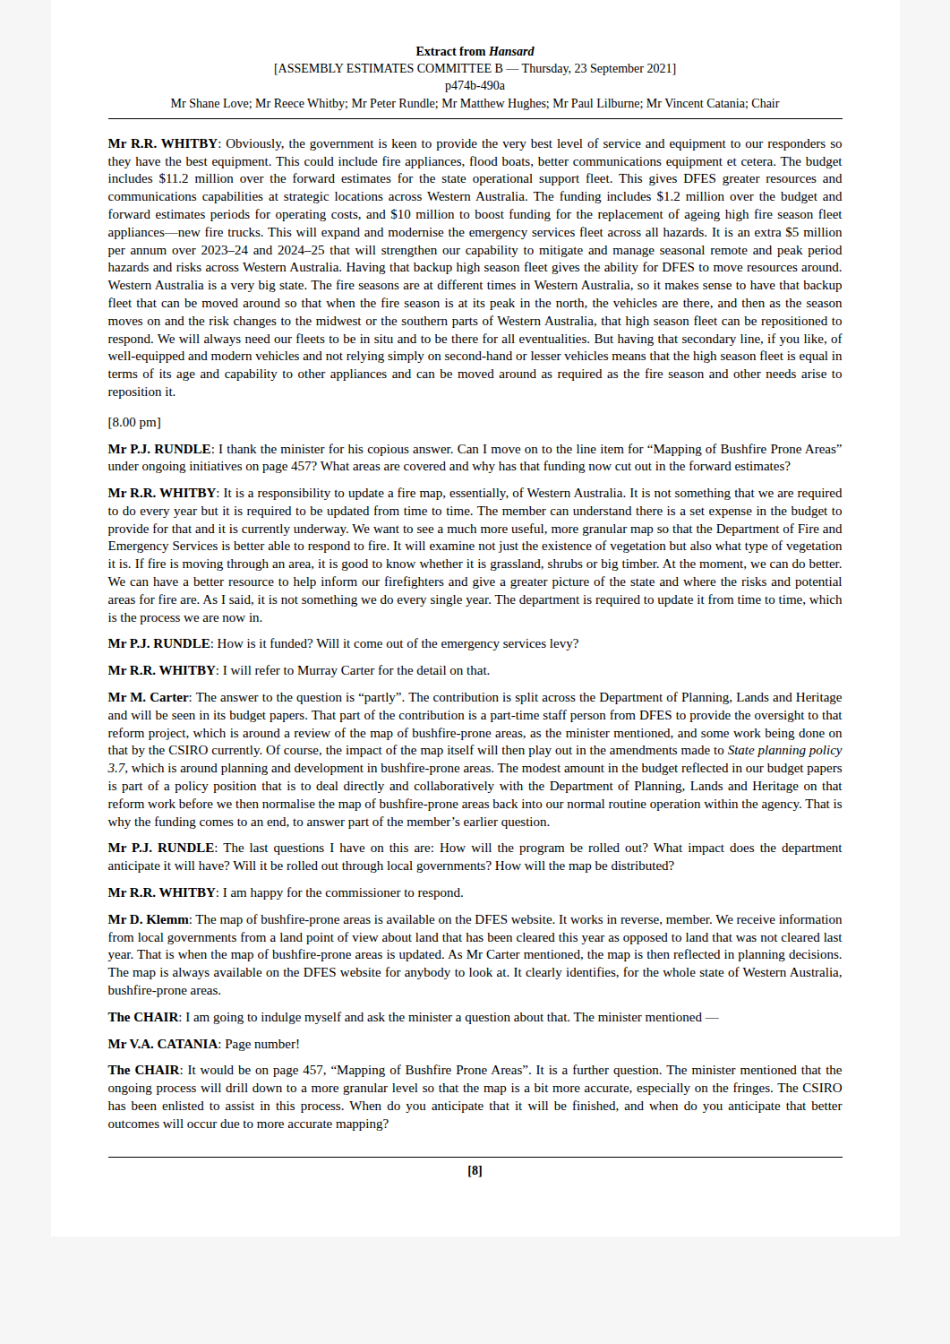Extract from Hansard
[ASSEMBLY ESTIMATES COMMITTEE B — Thursday, 23 September 2021]
p474b-490a
Mr Shane Love; Mr Reece Whitby; Mr Peter Rundle; Mr Matthew Hughes; Mr Paul Lilburne; Mr Vincent Catania; Chair
Mr R.R. WHITBY: Obviously, the government is keen to provide the very best level of service and equipment to our responders so they have the best equipment. This could include fire appliances, flood boats, better communications equipment et cetera. The budget includes $11.2 million over the forward estimates for the state operational support fleet. This gives DFES greater resources and communications capabilities at strategic locations across Western Australia. The funding includes $1.2 million over the budget and forward estimates periods for operating costs, and $10 million to boost funding for the replacement of ageing high fire season fleet appliances—new fire trucks. This will expand and modernise the emergency services fleet across all hazards. It is an extra $5 million per annum over 2023–24 and 2024–25 that will strengthen our capability to mitigate and manage seasonal remote and peak period hazards and risks across Western Australia. Having that backup high season fleet gives the ability for DFES to move resources around. Western Australia is a very big state. The fire seasons are at different times in Western Australia, so it makes sense to have that backup fleet that can be moved around so that when the fire season is at its peak in the north, the vehicles are there, and then as the season moves on and the risk changes to the midwest or the southern parts of Western Australia, that high season fleet can be repositioned to respond. We will always need our fleets to be in situ and to be there for all eventualities. But having that secondary line, if you like, of well-equipped and modern vehicles and not relying simply on second-hand or lesser vehicles means that the high season fleet is equal in terms of its age and capability to other appliances and can be moved around as required as the fire season and other needs arise to reposition it.
[8.00 pm]
Mr P.J. RUNDLE: I thank the minister for his copious answer. Can I move on to the line item for “Mapping of Bushfire Prone Areas” under ongoing initiatives on page 457? What areas are covered and why has that funding now cut out in the forward estimates?
Mr R.R. WHITBY: It is a responsibility to update a fire map, essentially, of Western Australia. It is not something that we are required to do every year but it is required to be updated from time to time. The member can understand there is a set expense in the budget to provide for that and it is currently underway. We want to see a much more useful, more granular map so that the Department of Fire and Emergency Services is better able to respond to fire. It will examine not just the existence of vegetation but also what type of vegetation it is. If fire is moving through an area, it is good to know whether it is grassland, shrubs or big timber. At the moment, we can do better. We can have a better resource to help inform our firefighters and give a greater picture of the state and where the risks and potential areas for fire are. As I said, it is not something we do every single year. The department is required to update it from time to time, which is the process we are now in.
Mr P.J. RUNDLE: How is it funded? Will it come out of the emergency services levy?
Mr R.R. WHITBY: I will refer to Murray Carter for the detail on that.
Mr M. Carter: The answer to the question is “partly”. The contribution is split across the Department of Planning, Lands and Heritage and will be seen in its budget papers. That part of the contribution is a part-time staff person from DFES to provide the oversight to that reform project, which is around a review of the map of bushfire-prone areas, as the minister mentioned, and some work being done on that by the CSIRO currently. Of course, the impact of the map itself will then play out in the amendments made to State planning policy 3.7, which is around planning and development in bushfire-prone areas. The modest amount in the budget reflected in our budget papers is part of a policy position that is to deal directly and collaboratively with the Department of Planning, Lands and Heritage on that reform work before we then normalise the map of bushfire-prone areas back into our normal routine operation within the agency. That is why the funding comes to an end, to answer part of the member’s earlier question.
Mr P.J. RUNDLE: The last questions I have on this are: How will the program be rolled out? What impact does the department anticipate it will have? Will it be rolled out through local governments? How will the map be distributed?
Mr R.R. WHITBY: I am happy for the commissioner to respond.
Mr D. Klemm: The map of bushfire-prone areas is available on the DFES website. It works in reverse, member. We receive information from local governments from a land point of view about land that has been cleared this year as opposed to land that was not cleared last year. That is when the map of bushfire-prone areas is updated. As Mr Carter mentioned, the map is then reflected in planning decisions. The map is always available on the DFES website for anybody to look at. It clearly identifies, for the whole state of Western Australia, bushfire-prone areas.
The CHAIR: I am going to indulge myself and ask the minister a question about that. The minister mentioned —
Mr V.A. CATANIA: Page number!
The CHAIR: It would be on page 457, “Mapping of Bushfire Prone Areas”. It is a further question. The minister mentioned that the ongoing process will drill down to a more granular level so that the map is a bit more accurate, especially on the fringes. The CSIRO has been enlisted to assist in this process. When do you anticipate that it will be finished, and when do you anticipate that better outcomes will occur due to more accurate mapping?
[8]